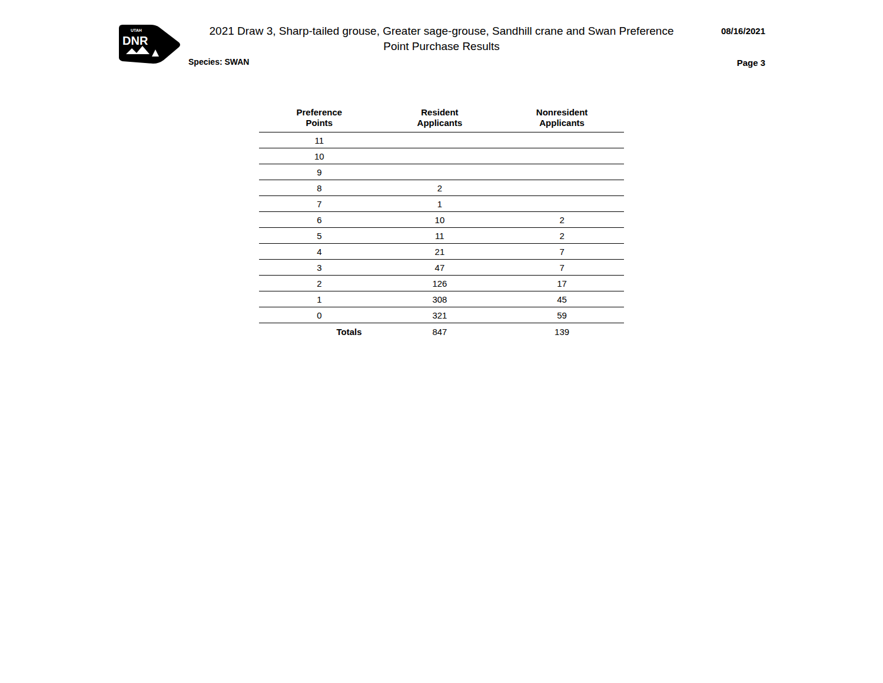UTAH DNR
08/16/2021
2021 Draw 3, Sharp-tailed grouse, Greater sage-grouse, Sandhill crane and Swan Preference Point Purchase Results
Page 3
Species: SWAN
| Preference Points | Resident Applicants | Nonresident Applicants |
| --- | --- | --- |
| 11 | | |
| 10 | | |
| 9 | | |
| 8 | 2 | |
| 7 | 1 | |
| 6 | 10 | 2 |
| 5 | 11 | 2 |
| 4 | 21 | 7 |
| 3 | 47 | 7 |
| 2 | 126 | 17 |
| 1 | 308 | 45 |
| 0 | 321 | 59 |
| Totals | 847 | 139 |